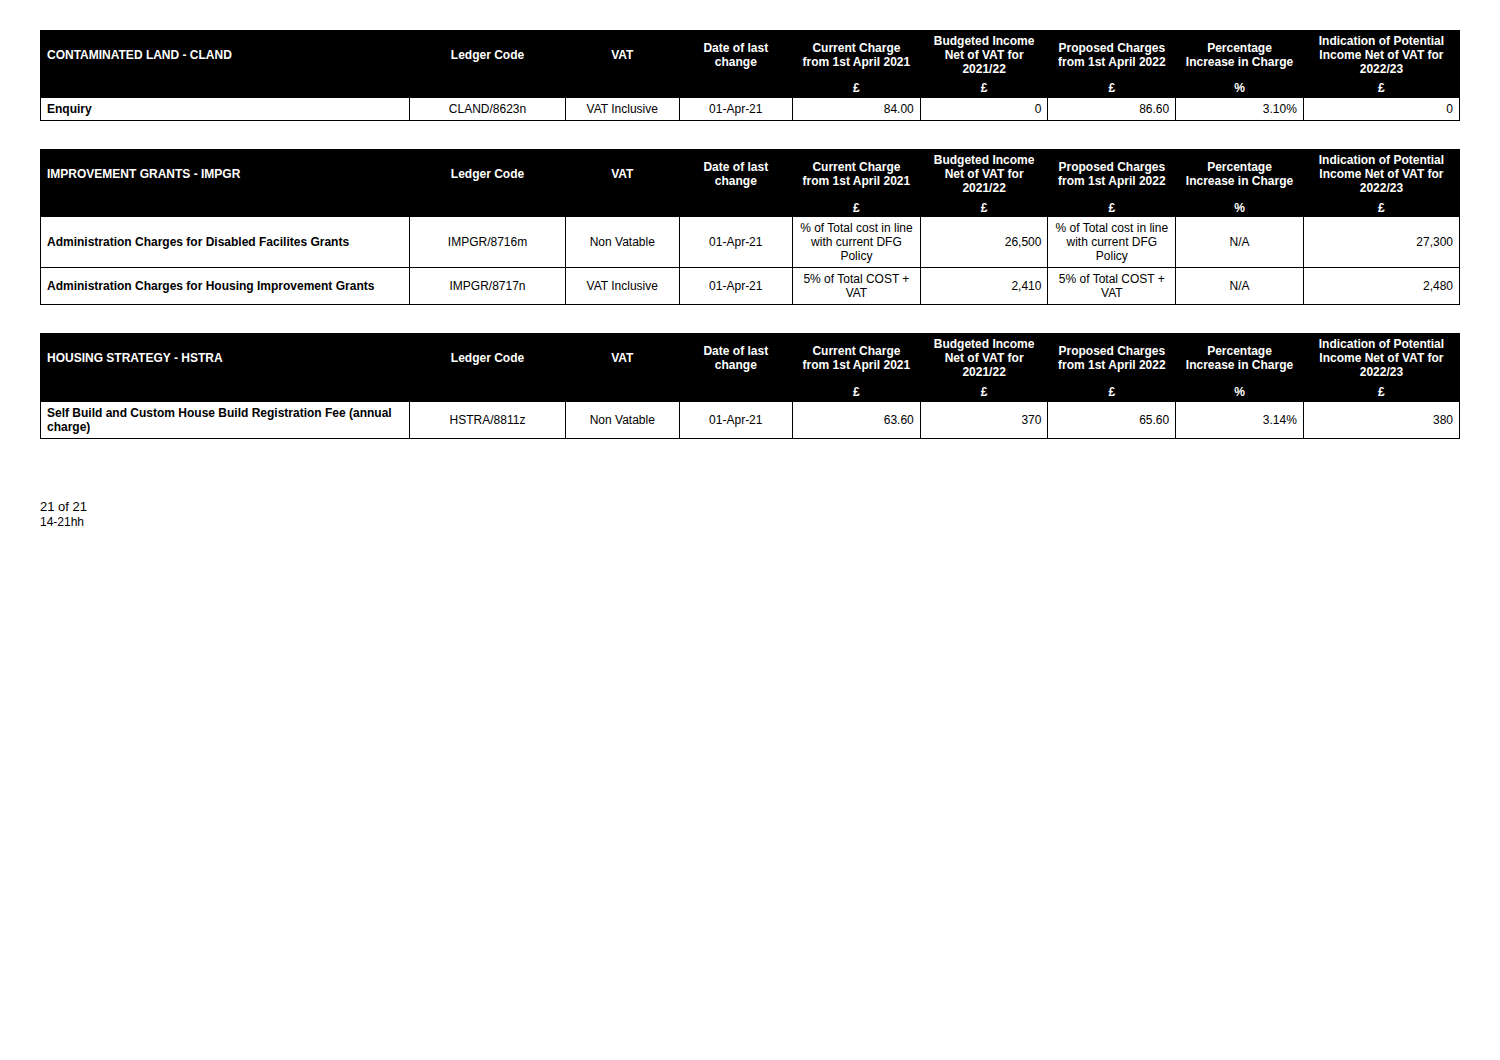| CONTAMINATED LAND - CLAND | Ledger Code | VAT | Date of last change | Current Charge from 1st April 2021 | Budgeted Income Net of VAT for 2021/22 | Proposed Charges from 1st April 2022 | Percentage Increase in Charge | Indication of Potential Income Net of VAT for 2022/23 |
| --- | --- | --- | --- | --- | --- | --- | --- | --- |
| | | | | £ | £ | £ | % | £ |
| Enquiry | CLAND/8623n | VAT Inclusive | 01-Apr-21 | 84.00 | 0 | 86.60 | 3.10% | 0 |
| IMPROVEMENT GRANTS - IMPGR | Ledger Code | VAT | Date of last change | Current Charge from 1st April 2021 | Budgeted Income Net of VAT for 2021/22 | Proposed Charges from 1st April 2022 | Percentage Increase in Charge | Indication of Potential Income Net of VAT for 2022/23 |
| --- | --- | --- | --- | --- | --- | --- | --- | --- |
| | | | | £ | £ | £ | % | £ |
| Administration Charges for Disabled Facilites Grants | IMPGR/8716m | Non Vatable | 01-Apr-21 | % of Total cost in line with current DFG Policy | 26,500 | % of Total cost in line with current DFG Policy | N/A | 27,300 |
| Administration Charges for Housing Improvement Grants | IMPGR/8717n | VAT Inclusive | 01-Apr-21 | 5% of Total COST + VAT | 2,410 | 5% of Total COST + VAT | N/A | 2,480 |
| HOUSING STRATEGY - HSTRA | Ledger Code | VAT | Date of last change | Current Charge from 1st April 2021 | Budgeted Income Net of VAT for 2021/22 | Proposed Charges from 1st April 2022 | Percentage Increase in Charge | Indication of Potential Income Net of VAT for 2022/23 |
| --- | --- | --- | --- | --- | --- | --- | --- | --- |
| | | | | £ | £ | £ | % | £ |
| Self Build and Custom House Build Registration Fee (annual charge) | HSTRA/8811z | Non Vatable | 01-Apr-21 | 63.60 | 370 | 65.60 | 3.14% | 380 |
21 of 21
14-21hh